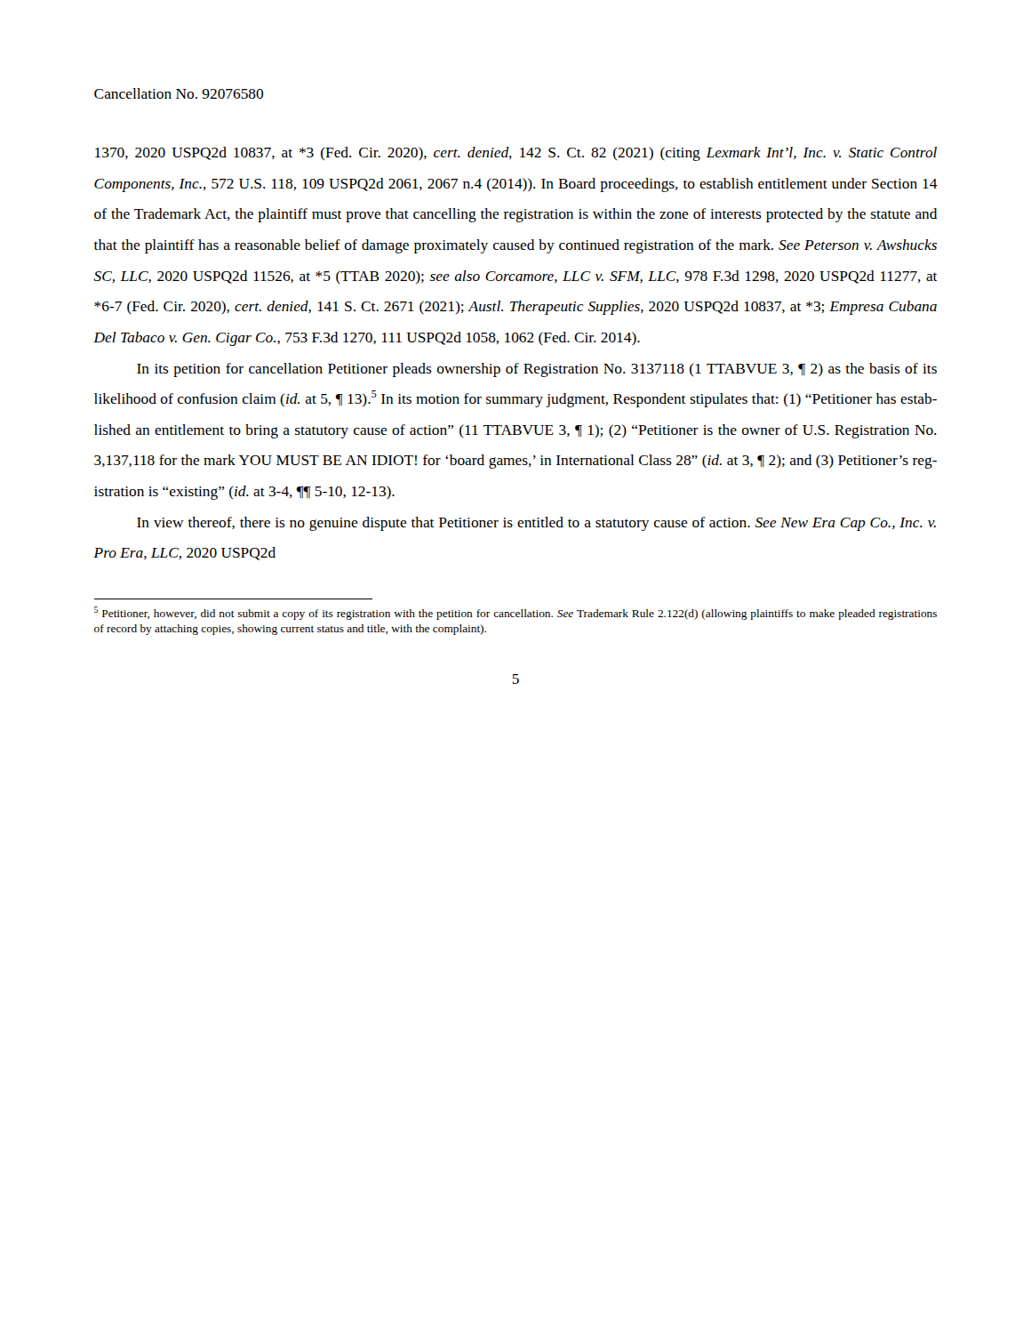Cancellation No. 92076580
1370, 2020 USPQ2d 10837, at *3 (Fed. Cir. 2020), cert. denied, 142 S. Ct. 82 (2021) (citing Lexmark Int’l, Inc. v. Static Control Components, Inc., 572 U.S. 118, 109 USPQ2d 2061, 2067 n.4 (2014)). In Board proceedings, to establish entitlement under Section 14 of the Trademark Act, the plaintiff must prove that cancelling the registration is within the zone of interests protected by the statute and that the plaintiff has a reasonable belief of damage proximately caused by continued registration of the mark. See Peterson v. Awshucks SC, LLC, 2020 USPQ2d 11526, at *5 (TTAB 2020); see also Corcamore, LLC v. SFM, LLC, 978 F.3d 1298, 2020 USPQ2d 11277, at *6-7 (Fed. Cir. 2020), cert. denied, 141 S. Ct. 2671 (2021); Austl. Therapeutic Supplies, 2020 USPQ2d 10837, at *3; Empresa Cubana Del Tabaco v. Gen. Cigar Co., 753 F.3d 1270, 111 USPQ2d 1058, 1062 (Fed. Cir. 2014).
In its petition for cancellation Petitioner pleads ownership of Registration No. 3137118 (1 TTABVUE 3, ¶ 2) as the basis of its likelihood of confusion claim (id. at 5, ¶ 13).5 In its motion for summary judgment, Respondent stipulates that: (1) “Petitioner has established an entitlement to bring a statutory cause of action” (11 TTABVUE 3, ¶ 1); (2) “Petitioner is the owner of U.S. Registration No. 3,137,118 for the mark YOU MUST BE AN IDIOT! for ‘board games,’ in International Class 28” (id. at 3, ¶ 2); and (3) Petitioner’s registration is “existing” (id. at 3-4, ¶¶ 5-10, 12-13).
In view thereof, there is no genuine dispute that Petitioner is entitled to a statutory cause of action. See New Era Cap Co., Inc. v. Pro Era, LLC, 2020 USPQ2d
5 Petitioner, however, did not submit a copy of its registration with the petition for cancellation. See Trademark Rule 2.122(d) (allowing plaintiffs to make pleaded registrations of record by attaching copies, showing current status and title, with the complaint).
5